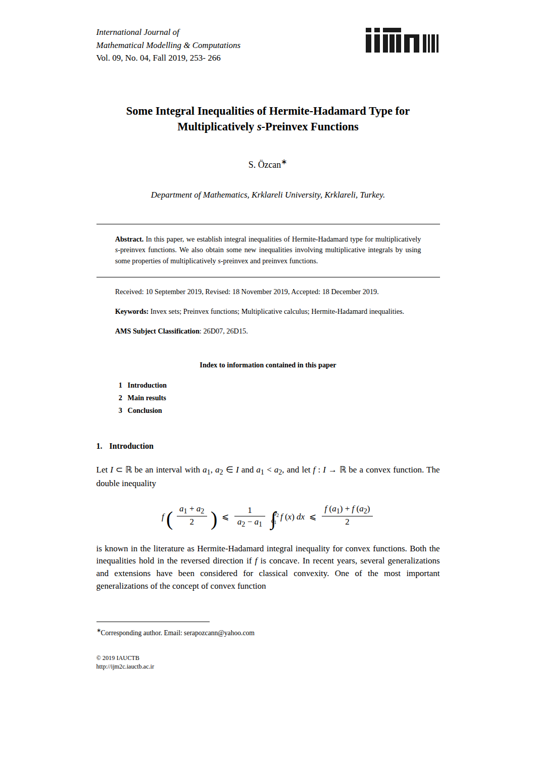International Journal of
Mathematical Modelling & Computations
Vol. 09, No. 04, Fall 2019, 253- 266
Some Integral Inequalities of Hermite-Hadamard Type for
Multiplicatively s-Preinvex Functions
S. Özcan∗
Department of Mathematics, Krklareli University, Krklareli, Turkey.
Abstract. In this paper, we establish integral inequalities of Hermite-Hadamard type for multiplicatively s-preinvex functions. We also obtain some new inequalities involving multiplicative integrals by using some properties of multiplicatively s-preinvex and preinvex functions.
Received: 10 September 2019, Revised: 18 November 2019, Accepted: 18 December 2019.
Keywords: Invex sets; Preinvex functions; Multiplicative calculus; Hermite-Hadamard inequalities.
AMS Subject Classification: 26D07, 26D15.
Index to information contained in this paper
1 Introduction
2 Main results
3 Conclusion
1. Introduction
Let I ⊂ ℝ be an interval with a1, a2 ∈ I and a1 < a2, and let f : I → ℝ be a convex function. The double inequality
f ( a1 + a22 ) ⩽ 1 a2 − a1 ∫a2 a1 f (x) dx ⩽ f (a1) + f (a2) 2
is known in the literature as Hermite-Hadamard integral inequality for convex functions. Both the inequalities hold in the reversed direction if f is concave. In recent years, several generalizations and extensions have been considered for classical convexity. One of the most important generalizations of the concept of convex function
∗Corresponding author. Email: serapozcann@yahoo.com
© 2019 IAUCTB
http://ijm2c.iauctb.ac.ir